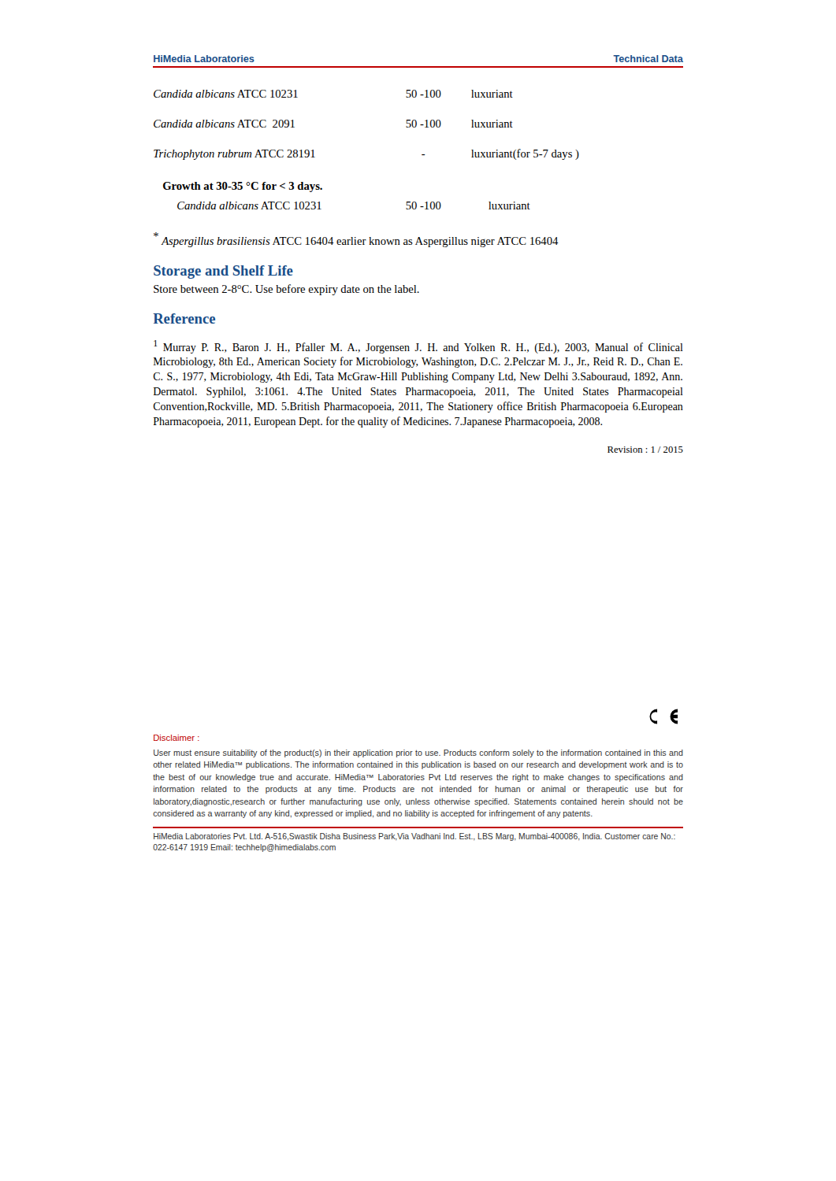HiMedia Laboratories Technical Data
| Candida albicans ATCC 10231 | 50 -100 | luxuriant |
| Candida albicans ATCC 2091 | 50 -100 | luxuriant |
| Trichophyton rubrum ATCC 28191 | - | luxuriant(for 5-7 days ) |
Growth at 30-35 °C for < 3 days.
| Candida albicans ATCC 10231 | 50 -100 | luxuriant |
* Aspergillus brasiliensis ATCC 16404 earlier known as Aspergillus niger ATCC 16404
Storage and Shelf Life
Store between 2-8°C. Use before expiry date on the label.
Reference
1 Murray P. R., Baron J. H., Pfaller M. A., Jorgensen J. H. and Yolken R. H., (Ed.), 2003, Manual of Clinical Microbiology, 8th Ed., American Society for Microbiology, Washington, D.C. 2.Pelczar M. J., Jr., Reid R. D., Chan E. C. S., 1977, Microbiology, 4th Edi, Tata McGraw-Hill Publishing Company Ltd, New Delhi 3.Sabouraud, 1892, Ann. Dermatol. Syphilol, 3:1061. 4.The United States Pharmacopoeia, 2011, The United States Pharmacopeial Convention,Rockville, MD. 5.British Pharmacopoeia, 2011, The Stationery office British Pharmacopoeia 6.European Pharmacopoeia, 2011, European Dept. for the quality of Medicines. 7.Japanese Pharmacopoeia, 2008.
Revision : 1 / 2015
Disclaimer :
User must ensure suitability of the product(s) in their application prior to use. Products conform solely to the information contained in this and other related HiMedia™ publications. The information contained in this publication is based on our research and development work and is to the best of our knowledge true and accurate. HiMedia™ Laboratories Pvt Ltd reserves the right to make changes to specifications and information related to the products at any time. Products are not intended for human or animal or therapeutic use but for laboratory,diagnostic,research or further manufacturing use only, unless otherwise specified. Statements contained herein should not be considered as a warranty of any kind, expressed or implied, and no liability is accepted for infringement of any patents.
HiMedia Laboratories Pvt. Ltd. A-516,Swastik Disha Business Park,Via Vadhani Ind. Est., LBS Marg, Mumbai-400086, India. Customer care No.: 022-6147 1919 Email: techhelp@himedialabs.com